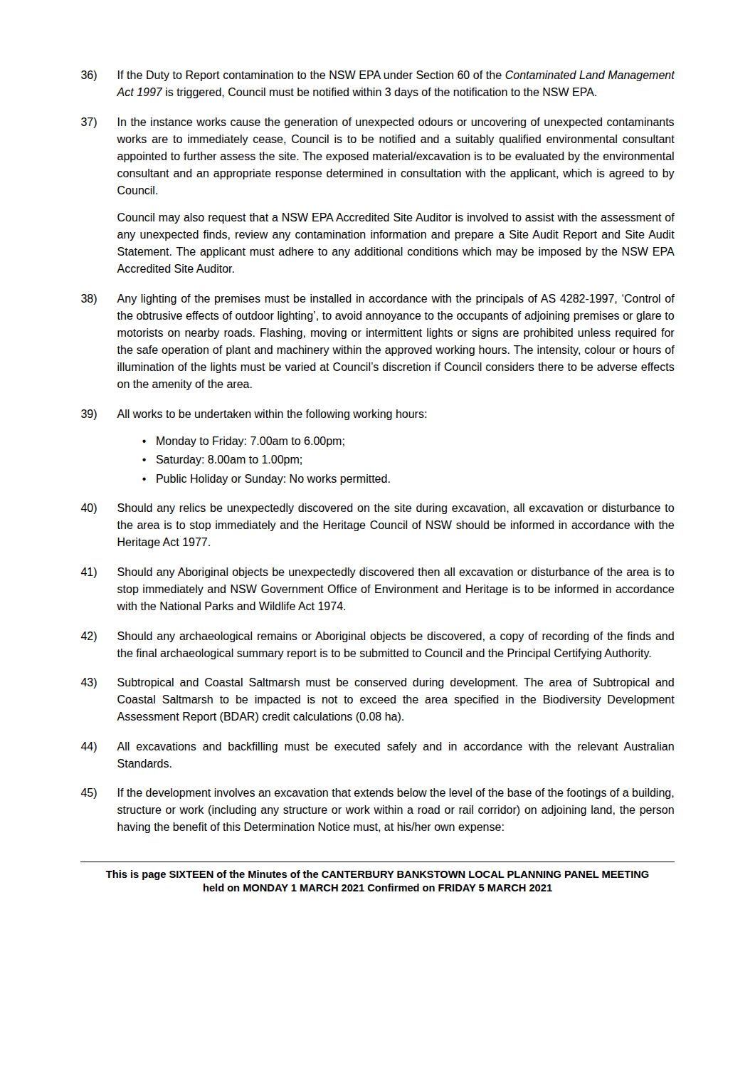36)
If the Duty to Report contamination to the NSW EPA under Section 60 of the Contaminated Land Management Act 1997 is triggered, Council must be notified within 3 days of the notification to the NSW EPA.
37)
In the instance works cause the generation of unexpected odours or uncovering of unexpected contaminants works are to immediately cease, Council is to be notified and a suitably qualified environmental consultant appointed to further assess the site. The exposed material/excavation is to be evaluated by the environmental consultant and an appropriate response determined in consultation with the applicant, which is agreed to by Council.
Council may also request that a NSW EPA Accredited Site Auditor is involved to assist with the assessment of any unexpected finds, review any contamination information and prepare a Site Audit Report and Site Audit Statement. The applicant must adhere to any additional conditions which may be imposed by the NSW EPA Accredited Site Auditor.
38)
Any lighting of the premises must be installed in accordance with the principals of AS 4282-1997, ‘Control of the obtrusive effects of outdoor lighting’, to avoid annoyance to the occupants of adjoining premises or glare to motorists on nearby roads. Flashing, moving or intermittent lights or signs are prohibited unless required for the safe operation of plant and machinery within the approved working hours. The intensity, colour or hours of illumination of the lights must be varied at Council’s discretion if Council considers there to be adverse effects on the amenity of the area.
39)
All works to be undertaken within the following working hours:
Monday to Friday: 7.00am to 6.00pm;
Saturday: 8.00am to 1.00pm;
Public Holiday or Sunday: No works permitted.
40)
Should any relics be unexpectedly discovered on the site during excavation, all excavation or disturbance to the area is to stop immediately and the Heritage Council of NSW should be informed in accordance with the Heritage Act 1977.
41)
Should any Aboriginal objects be unexpectedly discovered then all excavation or disturbance of the area is to stop immediately and NSW Government Office of Environment and Heritage is to be informed in accordance with the National Parks and Wildlife Act 1974.
42)
Should any archaeological remains or Aboriginal objects be discovered, a copy of recording of the finds and the final archaeological summary report is to be submitted to Council and the Principal Certifying Authority.
43)
Subtropical and Coastal Saltmarsh must be conserved during development. The area of Subtropical and Coastal Saltmarsh to be impacted is not to exceed the area specified in the Biodiversity Development Assessment Report (BDAR) credit calculations (0.08 ha).
44)
All excavations and backfilling must be executed safely and in accordance with the relevant Australian Standards.
45)
If the development involves an excavation that extends below the level of the base of the footings of a building, structure or work (including any structure or work within a road or rail corridor) on adjoining land, the person having the benefit of this Determination Notice must, at his/her own expense:
This is page SIXTEEN of the Minutes of the CANTERBURY BANKSTOWN LOCAL PLANNING PANEL MEETING
held on MONDAY 1 MARCH 2021 Confirmed on FRIDAY 5 MARCH 2021